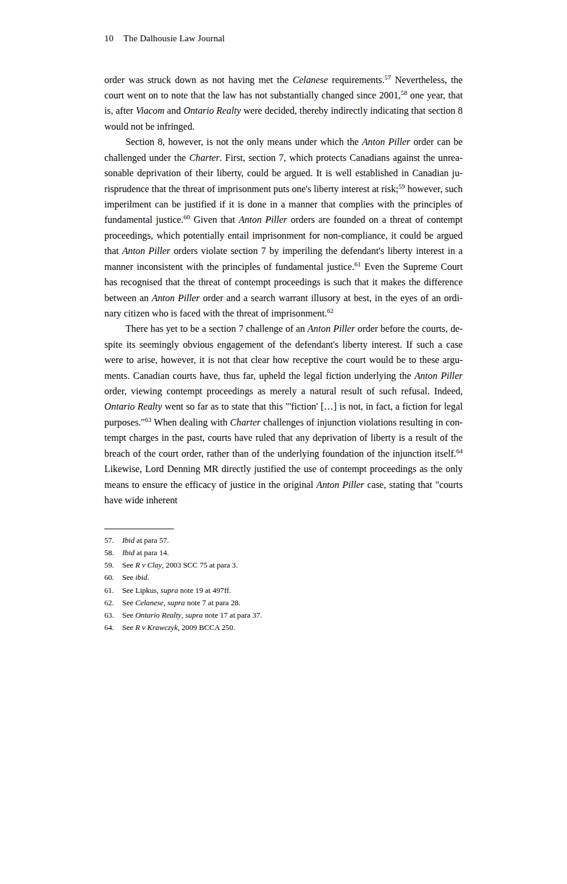10 The Dalhousie Law Journal
order was struck down as not having met the Celanese requirements.57 Nevertheless, the court went on to note that the law has not substantially changed since 2001,58 one year, that is, after Viacom and Ontario Realty were decided, thereby indirectly indicating that section 8 would not be infringed.
Section 8, however, is not the only means under which the Anton Piller order can be challenged under the Charter. First, section 7, which protects Canadians against the unreasonable deprivation of their liberty, could be argued. It is well established in Canadian jurisprudence that the threat of imprisonment puts one's liberty interest at risk;59 however, such imperilment can be justified if it is done in a manner that complies with the principles of fundamental justice.60 Given that Anton Piller orders are founded on a threat of contempt proceedings, which potentially entail imprisonment for non-compliance, it could be argued that Anton Piller orders violate section 7 by imperiling the defendant's liberty interest in a manner inconsistent with the principles of fundamental justice.61 Even the Supreme Court has recognised that the threat of contempt proceedings is such that it makes the difference between an Anton Piller order and a search warrant illusory at best, in the eyes of an ordinary citizen who is faced with the threat of imprisonment.62
There has yet to be a section 7 challenge of an Anton Piller order before the courts, despite its seemingly obvious engagement of the defendant's liberty interest. If such a case were to arise, however, it is not that clear how receptive the court would be to these arguments. Canadian courts have, thus far, upheld the legal fiction underlying the Anton Piller order, viewing contempt proceedings as merely a natural result of such refusal. Indeed, Ontario Realty went so far as to state that this "'fiction' […] is not, in fact, a fiction for legal purposes."63 When dealing with Charter challenges of injunction violations resulting in contempt charges in the past, courts have ruled that any deprivation of liberty is a result of the breach of the court order, rather than of the underlying foundation of the injunction itself.64 Likewise, Lord Denning MR directly justified the use of contempt proceedings as the only means to ensure the efficacy of justice in the original Anton Piller case, stating that "courts have wide inherent
57. Ibid at para 57.
58. Ibid at para 14.
59. See R v Clay, 2003 SCC 75 at para 3.
60. See ibid.
61. See Lipkus, supra note 19 at 497ff.
62. See Celanese, supra note 7 at para 28.
63. See Ontario Realty, supra note 17 at para 37.
64. See R v Krawczyk, 2009 BCCA 250.